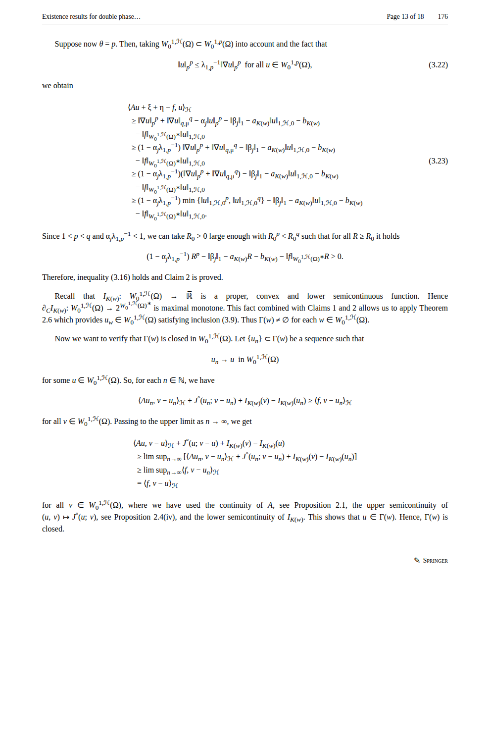Existence results for double phase…
Page 13 of 18176
Suppose now θ = p. Then, taking W01,ℋ(Ω) ⊂ W01,p(Ω) into account and the fact that
‖u‖pp ≤ λ1,p−1‖∇u‖pp for all u ∈ W01,p(Ω), (3.22)
we obtain
⟨Au + ξ + η − f, u⟩ℋ
≥ ‖∇u‖pp + ‖∇u‖q,μq − αj‖u‖pp − ‖βj‖1 − aK(w)‖u‖1,ℋ,0 − bK(w)
− ‖f‖W01,ℋ(Ω)∗‖u‖1,ℋ,0
≥ (1 − αjλ1,p−1) ‖∇u‖pp + ‖∇u‖q,μq − ‖βj‖1 − aK(w)‖u‖1,ℋ,0 − bK(w)
− ‖f‖W01,ℋ(Ω)∗‖u‖1,ℋ,0
≥ (1 − αjλ1,p−1)(‖∇u‖pp + ‖∇u‖q,μq) − ‖βj‖1 − aK(w)‖u‖1,ℋ,0 − bK(w)
− ‖f‖W01,ℋ(Ω)∗‖u‖1,ℋ,0
≥ (1 − αjλ1,p−1) min {‖u‖1,ℋ,0p, ‖u‖1,ℋ,0q} − ‖βj‖1 − aK(w)‖u‖1,ℋ,0 − bK(w)
− ‖f‖W01,ℋ(Ω)∗‖u‖1,ℋ,0.
(3.23)
Since 1 < p < q and αjλ1,p−1 < 1, we can take R0 > 0 large enough with R0p < R0q such that for all R ≥ R0 it holds
(1 − αjλ1,p−1) Rp − ‖βj‖1 − aK(w)R − bK(w) − ‖f‖W01,ℋ(Ω)∗R > 0.
Therefore, inequality (3.16) holds and Claim 2 is proved.
Recall that IK(w): W01,ℋ(Ω) → ℝ̅ is a proper, convex and lower semicontinuous function. Hence ∂CIK(w): W01,ℋ(Ω) → 2W01,ℋ(Ω)∗ is maximal monotone. This fact combined with Claims 1 and 2 allows us to apply Theorem 2.6 which provides uw ∈ W01,ℋ(Ω) satisfying inclusion (3.9). Thus Γ(w) ≠ ∅ for each w ∈ W01,ℋ(Ω).
Now we want to verify that Γ(w) is closed in W01,ℋ(Ω). Let {un} ⊂ Γ(w) be a sequence such that
un → u in W01,ℋ(Ω)
for some u ∈ W01,ℋ(Ω). So, for each n ∈ ℕ, we have
⟨Aun, v − un⟩ℋ + J°(un; v − un) + IK(w)(v) − IK(w)(un) ≥ ⟨f, v − un⟩ℋ
for all v ∈ W01,ℋ(Ω). Passing to the upper limit as n → ∞, we get
⟨Au, v − u⟩ℋ + J°(u; v − u) + IK(w)(v) − IK(w)(u)
≥ lim supn→∞ [⟨Aun, v − un⟩ℋ + J°(un; v − un) + IK(w)(v) − IK(w)(un)]
≥ lim supn→∞⟨f, v − un⟩ℋ
= ⟨f, v − u⟩ℋ
for all v ∈ W01,ℋ(Ω), where we have used the continuity of A, see Proposition 2.1, the upper semicontinuity of (u, v) ↦ J°(u; v), see Proposition 2.4(iv), and the lower semicontinuity of IK(w). This shows that u ∈ Γ(w). Hence, Γ(w) is closed.
✎Springer